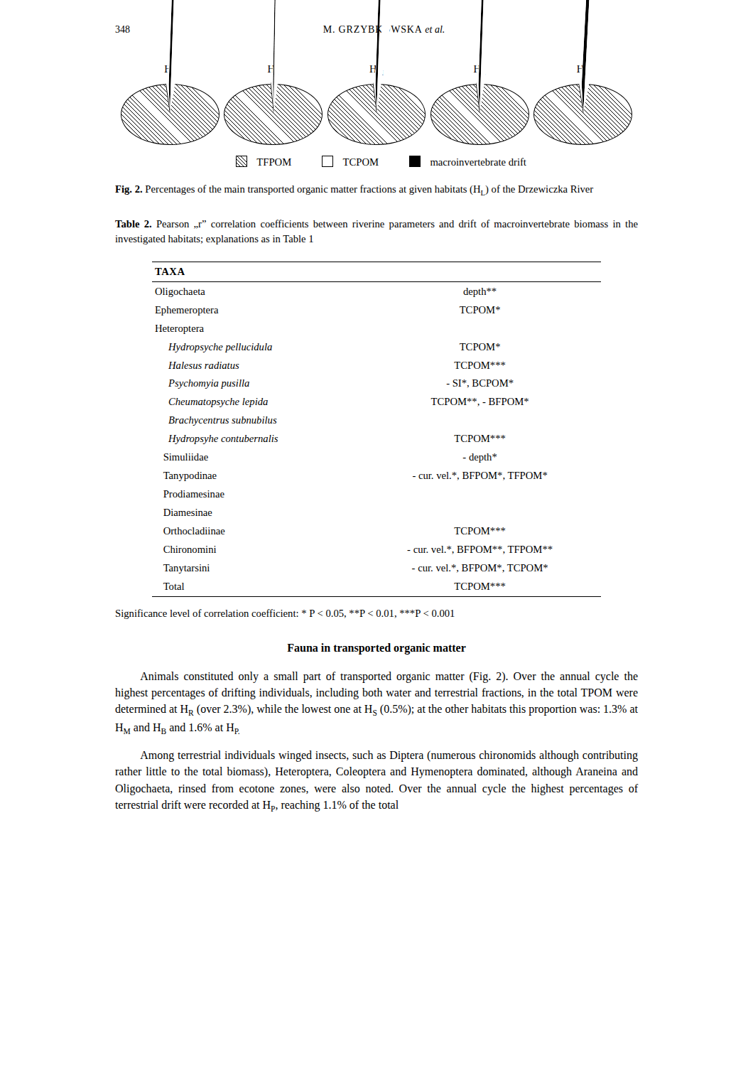348 M. Grzybkowska et al.
HP
HS
HM
HB
HR
TFPOM TCPOM macroinvertebrate drift
Fig. 2. Percentages of the main transported organic matter fractions at given habitats (HL) of the Drzewiczka River
Table 2. Pearson „r” correlation coefficients between riverine parameters and drift of macroinvertebrate biomass in the investigated habitats; explanations as in Table 1
| TAXA |
| --- |
| Oligochaeta | depth** |
| Ephemeroptera | TCPOM* |
| Heteroptera | |
| Hydropsyche pellucidula | TCPOM* |
| Halesus radiatus | TCPOM*** |
| Psychomyia pusilla | - SI*, BCPOM* |
| Cheumatopsyche lepida | TCPOM**, - BFPOM* |
| Brachycentrus subnubilus | |
| Hydropsyhe contubernalis | TCPOM*** |
| Simuliidae | - depth* |
| Tanypodinae | - cur. vel.*, BFPOM*, TFPOM* |
| Prodiamesinae | |
| Diamesinae | |
| Orthocladiinae | TCPOM*** |
| Chironomini | - cur. vel.*, BFPOM**, TFPOM** |
| Tanytarsini | - cur. vel.*, BFPOM*, TCPOM* |
| Total | TCPOM*** |
Significance level of correlation coefficient: * P < 0.05, **P < 0.01, ***P < 0.001
Fauna in transported organic matter
Animals constituted only a small part of transported organic matter (Fig. 2). Over the annual cycle the highest percentages of drifting individuals, including both water and terrestrial fractions, in the total TPOM were determined at HR (over 2.3%), while the lowest one at HS (0.5%); at the other habitats this proportion was: 1.3% at HM and HB and 1.6% at HP.
Among terrestrial individuals winged insects, such as Diptera (numerous chironomids although contributing rather little to the total biomass), Heteroptera, Coleoptera and Hymenoptera dominated, although Araneina and Oligochaeta, rinsed from ecotone zones, were also noted. Over the annual cycle the highest percentages of terrestrial drift were recorded at HP, reaching 1.1% of the total